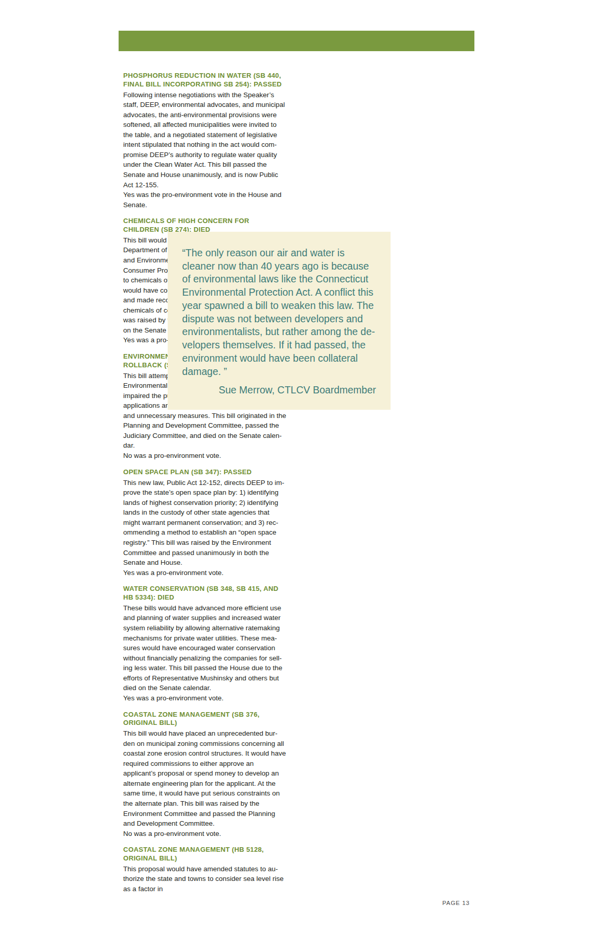“The only reason our air and water is cleaner now than 40 years ago is because of environmental laws like the Connecticut Environmental Protection Act. A conflict this year spawned a bill to weaken this law. The dispute was not between developers and environmentalists, but rather among the developers themselves. If it had passed, the environment would have been collateral damage. ”
Sue Merrow, CTLCV Boardmember
Phosphorus Reduction in Water (SB 440, Final Bill Incorporating SB 254): Passed
Following intense negotiations with the Speaker’s staff, DEEP, environmental advocates, and municipal advocates, the anti-environmental provisions were softened, all affected municipalities were invited to the table, and a negotiated statement of legislative intent stipulated that nothing in the act would compromise DEEP’s authority to regulate water quality under the Clean Water Act. This bill passed the Senate and House unanimously, and is now Public Act 12-155.
Yes was the pro-environment vote in the House and Senate.
Chemicals of High Concern for Children (SB 274): Died
This bill would have required a collaborative effort by Department of Public Health, Department of Energy and Environmental Protection, and Department of Consumer Protection to prepare a report with regard to chemicals of high concern to children. The report would have compared Connecticut with other states and made recommendations on how to identify chemicals of concern and reduce exposure. This bill was raised by the Public Health Committee but died on the Senate calendar.
Yes was a pro-environment vote.
Environmental Protection Act Rollback (SB 343): Died
This bill attempted to weaken Connecticut’s landmark Environmental Protection Act of 1971. It would have impaired the public’s ability to oppose development applications and subjected interveners to punitive and unnecessary measures. This bill originated in the Planning and Development Committee, passed the Judiciary Committee, and died on the Senate calendar.
No was a pro-environment vote.
Open Space Plan (SB 347): Passed
This new law, Public Act 12-152, directs DEEP to improve the state’s open space plan by: 1) identifying lands of highest conservation priority; 2) identifying lands in the custody of other state agencies that might warrant permanent conservation; and 3) recommending a method to establish an “open space registry.” This bill was raised by the Environment Committee and passed unanimously in both the Senate and House.
Yes was a pro-environment vote.
Water Conservation (SB 348, SB 415, and HB 5334): Died
These bills would have advanced more efficient use and planning of water supplies and increased water system reliability by allowing alternative ratemaking mechanisms for private water utilities. These measures would have encouraged water conservation without financially penalizing the companies for selling less water. This bill passed the House due to the efforts of Representative Mushinsky and others but died on the Senate calendar.
Yes was a pro-environment vote.
Coastal Zone Management (SB 376, Original Bill)
This bill would have placed an unprecedented burden on municipal zoning commissions concerning all coastal zone erosion control structures. It would have required commissions to either approve an applicant’s proposal or spend money to develop an alternate engineering plan for the applicant. At the same time, it would have put serious constraints on the alternate plan. This bill was raised by the Environment Committee and passed the Planning and Development Committee.
No was a pro-environment vote.
Coastal Zone Management (HB 5128, Original Bill)
This proposal would have amended statutes to authorize the state and towns to consider sea level rise as a factor in
PAGE 13